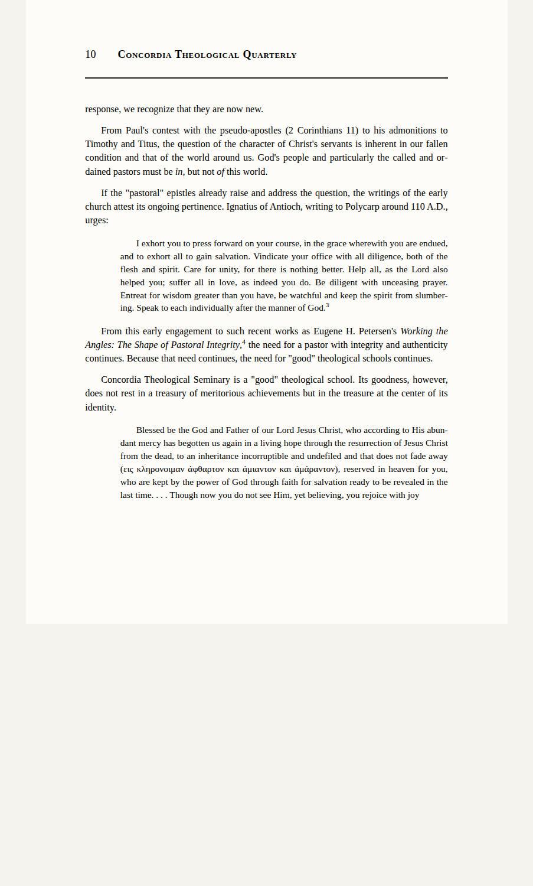10 Concordia Theological Quarterly
response, we recognize that they are now new.
From Paul's contest with the pseudo-apostles (2 Corinthians 11) to his admonitions to Timothy and Titus, the question of the character of Christ's servants is inherent in our fallen condition and that of the world around us. God's people and particularly the called and ordained pastors must be in, but not of this world.
If the "pastoral" epistles already raise and address the question, the writings of the early church attest its ongoing pertinence. Ignatius of Antioch, writing to Polycarp around 110 A.D., urges:
I exhort you to press forward on your course, in the grace wherewith you are endued, and to exhort all to gain salvation. Vindicate your office with all diligence, both of the flesh and spirit. Care for unity, for there is nothing better. Help all, as the Lord also helped you; suffer all in love, as indeed you do. Be diligent with unceasing prayer. Entreat for wisdom greater than you have, be watchful and keep the spirit from slumbering. Speak to each individually after the manner of God.3
From this early engagement to such recent works as Eugene H. Petersen's Working the Angles: The Shape of Pastoral Integrity,4 the need for a pastor with integrity and authenticity continues. Because that need continues, the need for "good" theological schools continues.
Concordia Theological Seminary is a "good" theological school. Its goodness, however, does not rest in a treasury of meritorious achievements but in the treasure at the center of its identity.
Blessed be the God and Father of our Lord Jesus Christ, who according to His abundant mercy has begotten us again in a living hope through the resurrection of Jesus Christ from the dead, to an inheritance incorruptible and undefiled and that does not fade away (εις κληρονοιμαν άφθαρτον και άμιαντον και άμάραντον), reserved in heaven for you, who are kept by the power of God through faith for salvation ready to be revealed in the last time. . . . Though now you do not see Him, yet believing, you rejoice with joy